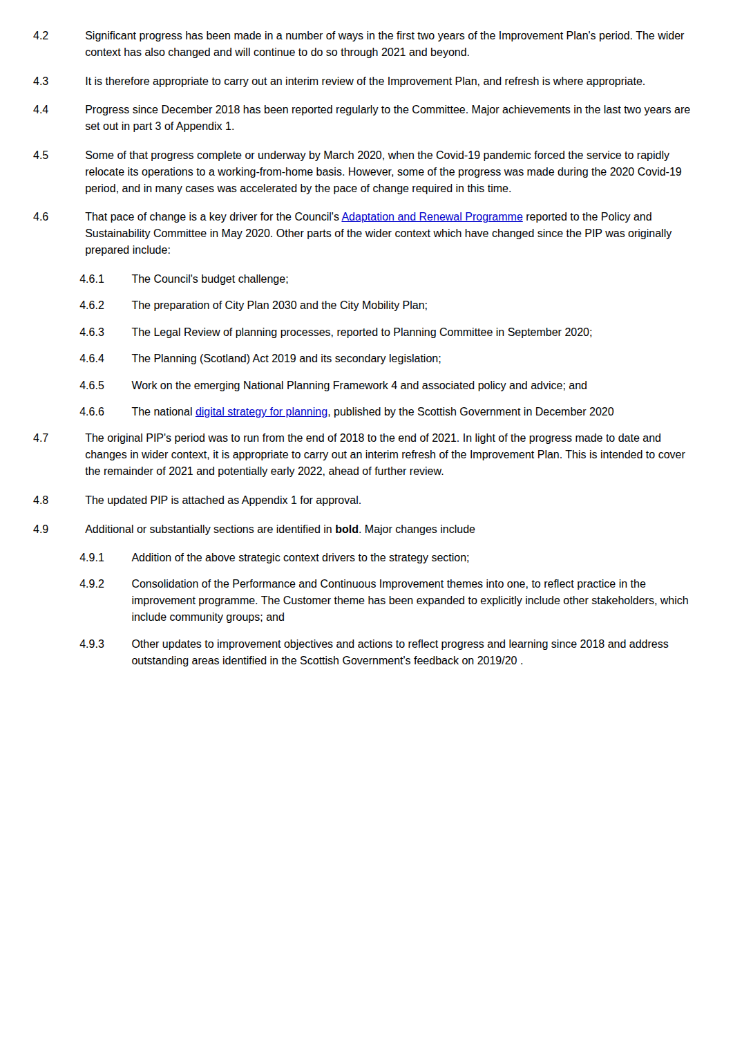4.2
Significant progress has been made in a number of ways in the first two years of the Improvement Plan's period. The wider context has also changed and will continue to do so through 2021 and beyond.
4.3
It is therefore appropriate to carry out an interim review of the Improvement Plan, and refresh is where appropriate.
4.4
Progress since December 2018 has been reported regularly to the Committee. Major achievements in the last two years are set out in part 3 of Appendix 1.
4.5
Some of that progress complete or underway by March 2020, when the Covid-19 pandemic forced the service to rapidly relocate its operations to a working-from-home basis. However, some of the progress was made during the 2020 Covid-19 period, and in many cases was accelerated by the pace of change required in this time.
4.6
That pace of change is a key driver for the Council's Adaptation and Renewal Programme reported to the Policy and Sustainability Committee in May 2020. Other parts of the wider context which have changed since the PIP was originally prepared include:
4.6.1
The Council's budget challenge;
4.6.2
The preparation of City Plan 2030 and the City Mobility Plan;
4.6.3
The Legal Review of planning processes, reported to Planning Committee in September 2020;
4.6.4
The Planning (Scotland) Act 2019 and its secondary legislation;
4.6.5
Work on the emerging National Planning Framework 4 and associated policy and advice; and
4.6.6
The national digital strategy for planning, published by the Scottish Government in December 2020
4.7
The original PIP's period was to run from the end of 2018 to the end of 2021. In light of the progress made to date and changes in wider context, it is appropriate to carry out an interim refresh of the Improvement Plan. This is intended to cover the remainder of 2021 and potentially early 2022, ahead of further review.
4.8
The updated PIP is attached as Appendix 1 for approval.
4.9
Additional or substantially sections are identified in bold. Major changes include
4.9.1
Addition of the above strategic context drivers to the strategy section;
4.9.2
Consolidation of the Performance and Continuous Improvement themes into one, to reflect practice in the improvement programme. The Customer theme has been expanded to explicitly include other stakeholders, which include community groups; and
4.9.3
Other updates to improvement objectives and actions to reflect progress and learning since 2018 and address outstanding areas identified in the Scottish Government's feedback on 2019/20 .